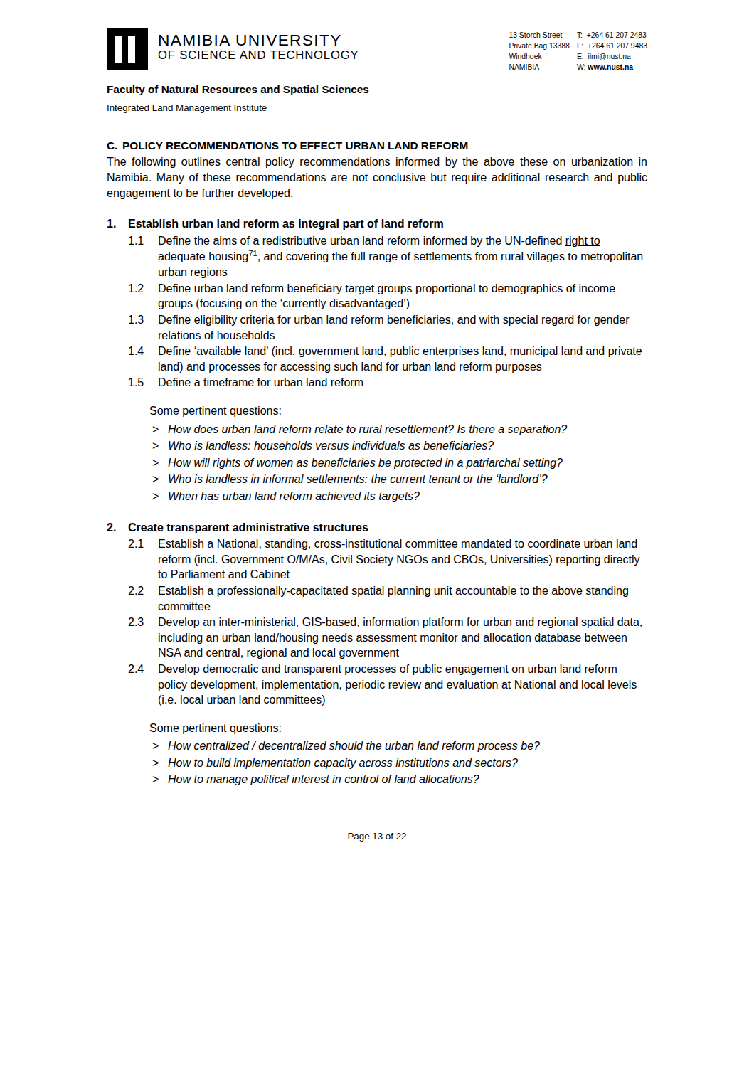13 Storch Street
Private Bag 13388
Windhoek
NAMIBIA
T: +264 61 207 2483
F: +264 61 207 9483
E: ilmi@nust.na
W: www.nust.na
NAMIBIA UNIVERSITY
OF SCIENCE AND TECHNOLOGY
Faculty of Natural Resources and Spatial Sciences
Integrated Land Management Institute
C. POLICY RECOMMENDATIONS TO EFFECT URBAN LAND REFORM
The following outlines central policy recommendations informed by the above these on urbanization in Namibia. Many of these recommendations are not conclusive but require additional research and public engagement to be further developed.
Establish urban land reform as integral part of land reform
1.1 Define the aims of a redistributive urban land reform informed by the UN-defined right to adequate housing71, and covering the full range of settlements from rural villages to metropolitan urban regions
1.2 Define urban land reform beneficiary target groups proportional to demographics of income groups (focusing on the ‘currently disadvantaged’)
1.3 Define eligibility criteria for urban land reform beneficiaries, and with special regard for gender relations of households
1.4 Define ‘available land’ (incl. government land, public enterprises land, municipal land and private land) and processes for accessing such land for urban land reform purposes
1.5 Define a timeframe for urban land reform
Some pertinent questions:
How does urban land reform relate to rural resettlement? Is there a separation?
Who is landless: households versus individuals as beneficiaries?
How will rights of women as beneficiaries be protected in a patriarchal setting?
Who is landless in informal settlements: the current tenant or the ‘landlord’?
When has urban land reform achieved its targets?
Create transparent administrative structures
2.1 Establish a National, standing, cross-institutional committee mandated to coordinate urban land reform (incl. Government O/M/As, Civil Society NGOs and CBOs, Universities) reporting directly to Parliament and Cabinet
2.2 Establish a professionally-capacitated spatial planning unit accountable to the above standing committee
2.3 Develop an inter-ministerial, GIS-based, information platform for urban and regional spatial data, including an urban land/housing needs assessment monitor and allocation database between NSA and central, regional and local government
2.4 Develop democratic and transparent processes of public engagement on urban land reform policy development, implementation, periodic review and evaluation at National and local levels (i.e. local urban land committees)
Some pertinent questions:
How centralized / decentralized should the urban land reform process be?
How to build implementation capacity across institutions and sectors?
How to manage political interest in control of land allocations?
Page 13 of 22